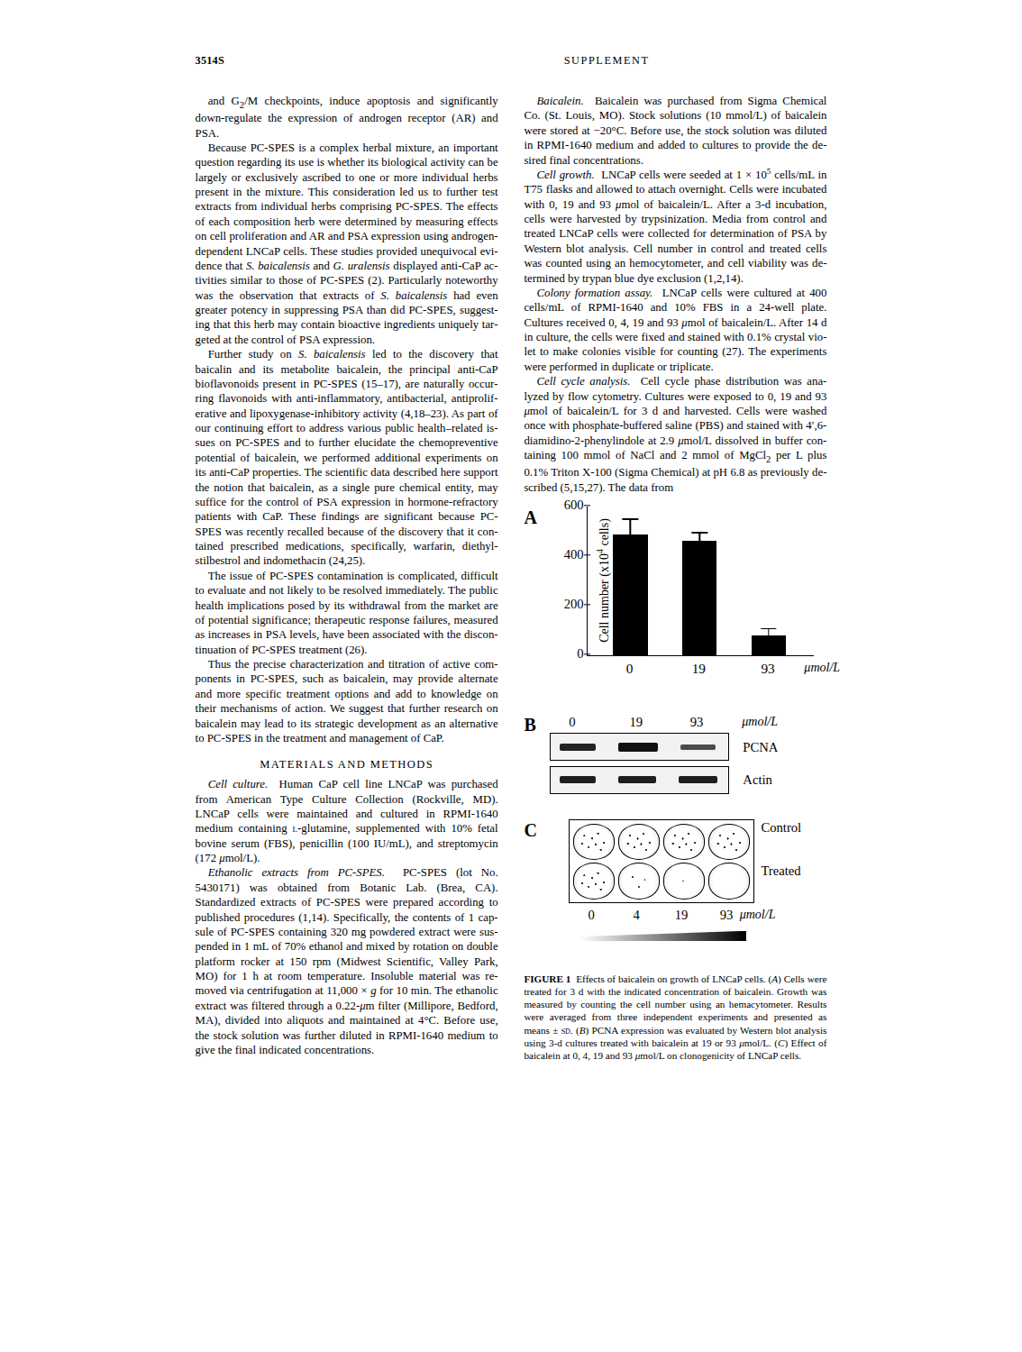3514S
SUPPLEMENT
and G2/M checkpoints, induce apoptosis and significantly down-regulate the expression of androgen receptor (AR) and PSA.
Because PC-SPES is a complex herbal mixture, an important question regarding its use is whether its biological activity can be largely or exclusively ascribed to one or more individual herbs present in the mixture. This consideration led us to further test extracts from individual herbs comprising PC-SPES. The effects of each composition herb were determined by measuring effects on cell proliferation and AR and PSA expression using androgen-dependent LNCaP cells. These studies provided unequivocal evidence that S. baicalensis and G. uralensis displayed anti-CaP activities similar to those of PC-SPES (2). Particularly noteworthy was the observation that extracts of S. baicalensis had even greater potency in suppressing PSA than did PC-SPES, suggesting that this herb may contain bioactive ingredients uniquely targeted at the control of PSA expression.
Further study on S. baicalensis led to the discovery that baicalin and its metabolite baicalein, the principal anti-CaP bioflavonoids present in PC-SPES (15–17), are naturally occurring flavonoids with anti-inflammatory, antibacterial, antiproliferative and lipoxygenase-inhibitory activity (4,18–23). As part of our continuing effort to address various public health–related issues on PC-SPES and to further elucidate the chemopreventive potential of baicalein, we performed additional experiments on its anti-CaP properties. The scientific data described here support the notion that baicalein, as a single pure chemical entity, may suffice for the control of PSA expression in hormone-refractory patients with CaP. These findings are significant because PC-SPES was recently recalled because of the discovery that it contained prescribed medications, specifically, warfarin, diethylstilbestrol and indomethacin (24,25).
The issue of PC-SPES contamination is complicated, difficult to evaluate and not likely to be resolved immediately. The public health implications posed by its withdrawal from the market are of potential significance; therapeutic response failures, measured as increases in PSA levels, have been associated with the discontinuation of PC-SPES treatment (26).
Thus the precise characterization and titration of active components in PC-SPES, such as baicalein, may provide alternate and more specific treatment options and add to knowledge on their mechanisms of action. We suggest that further research on baicalein may lead to its strategic development as an alternative to PC-SPES in the treatment and management of CaP.
MATERIALS AND METHODS
Cell culture. Human CaP cell line LNCaP was purchased from American Type Culture Collection (Rockville, MD). LNCaP cells were maintained and cultured in RPMI-1640 medium containing l-glutamine, supplemented with 10% fetal bovine serum (FBS), penicillin (100 IU/mL), and streptomycin (172 μmol/L).
Ethanolic extracts from PC-SPES. PC-SPES (lot No. 5430171) was obtained from Botanic Lab. (Brea, CA). Standardized extracts of PC-SPES were prepared according to published procedures (1,14). Specifically, the contents of 1 capsule of PC-SPES containing 320 mg powdered extract were suspended in 1 mL of 70% ethanol and mixed by rotation on double platform rocker at 150 rpm (Midwest Scientific, Valley Park, MO) for 1 h at room temperature. Insoluble material was removed via centrifugation at 11,000 × g for 10 min. The ethanolic extract was filtered through a 0.22-μm filter (Millipore, Bedford, MA), divided into aliquots and maintained at 4°C. Before use, the stock solution was further diluted in RPMI-1640 medium to give the final indicated concentrations.
Baicalein. Baicalein was purchased from Sigma Chemical Co. (St. Louis, MO). Stock solutions (10 mmol/L) of baicalein were stored at −20°C. Before use, the stock solution was diluted in RPMI-1640 medium and added to cultures to provide the desired final concentrations.
Cell growth. LNCaP cells were seeded at 1 × 105 cells/mL in T75 flasks and allowed to attach overnight. Cells were incubated with 0, 19 and 93 μmol of baicalein/L. After a 3-d incubation, cells were harvested by trypsinization. Media from control and treated LNCaP cells were collected for determination of PSA by Western blot analysis. Cell number in control and treated cells was counted using an hemocytometer, and cell viability was determined by trypan blue dye exclusion (1,2,14).
Colony formation assay. LNCaP cells were cultured at 400 cells/mL of RPMI-1640 and 10% FBS in a 24-well plate. Cultures received 0, 4, 19 and 93 μmol of baicalein/L. After 14 d in culture, the cells were fixed and stained with 0.1% crystal violet to make colonies visible for counting (27). The experiments were performed in duplicate or triplicate.
Cell cycle analysis. Cell cycle phase distribution was analyzed by flow cytometry. Cultures were exposed to 0, 19 and 93 μmol of baicalein/L for 3 d and harvested. Cells were washed once with phosphate-buffered saline (PBS) and stained with 4′,6-diamidino-2-phenylindole at 2.9 μmol/L dissolved in buffer containing 100 mmol of NaCl and 2 mmol of MgCl2 per L plus 0.1% Triton X-100 (Sigma Chemical) at pH 6.8 as previously described (5,15,27). The data from
A
Cell number (x104 cells)
0
200
400
600
0 19 93 μmol/L
B
0 19 93 μmol/L
PCNA
Actin
C
Control
Treated
0 4 19 93 μmol/L
FIGURE 1 Effects of baicalein on growth of LNCaP cells. (A) Cells were treated for 3 d with the indicated concentration of baicalein. Growth was measured by counting the cell number using an hemacytometer. Results were averaged from three independent experiments and presented as means ± sd. (B) PCNA expression was evaluated by Western blot analysis using 3-d cultures treated with baicalein at 19 or 93 μmol/L. (C) Effect of baicalein at 0, 4, 19 and 93 μmol/L on clonogenicity of LNCaP cells.